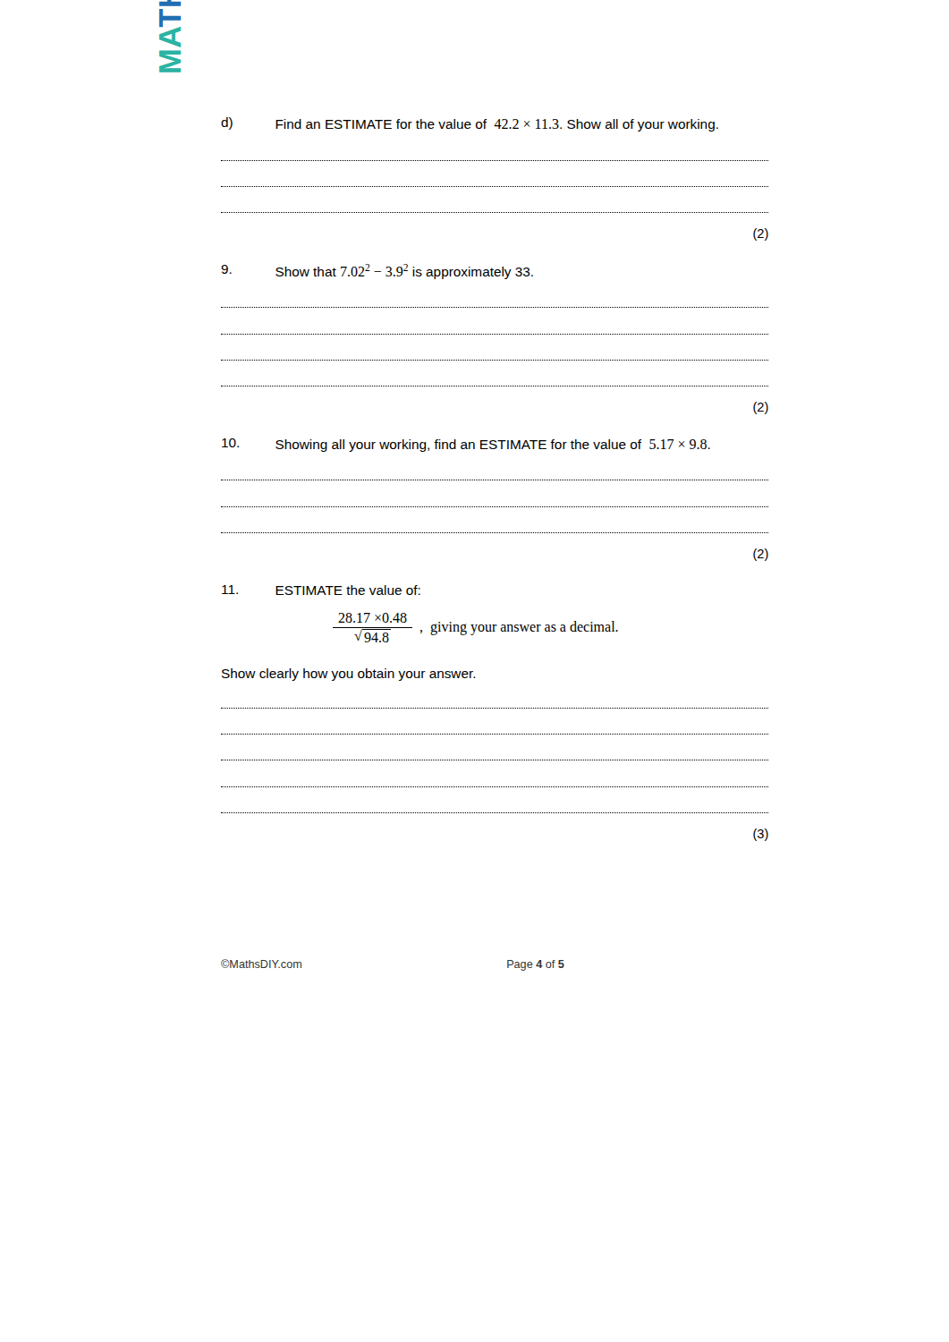MA THS DIY
d)
Find an ESTIMATE for the value of 42.2 × 11.3. Show all of your working.
(2)
9.
Show that 7.022 − 3.92 is approximately 33.
(2)
10.
Showing all your working, find an ESTIMATE for the value of 5.17 × 9.8.
(2)
11.
ESTIMATE the value of:
28.17 ×0.48 94.8 , giving your answer as a decimal.
Show clearly how you obtain your answer.
(3)
©MathsDIY.com
Page 4 of 5